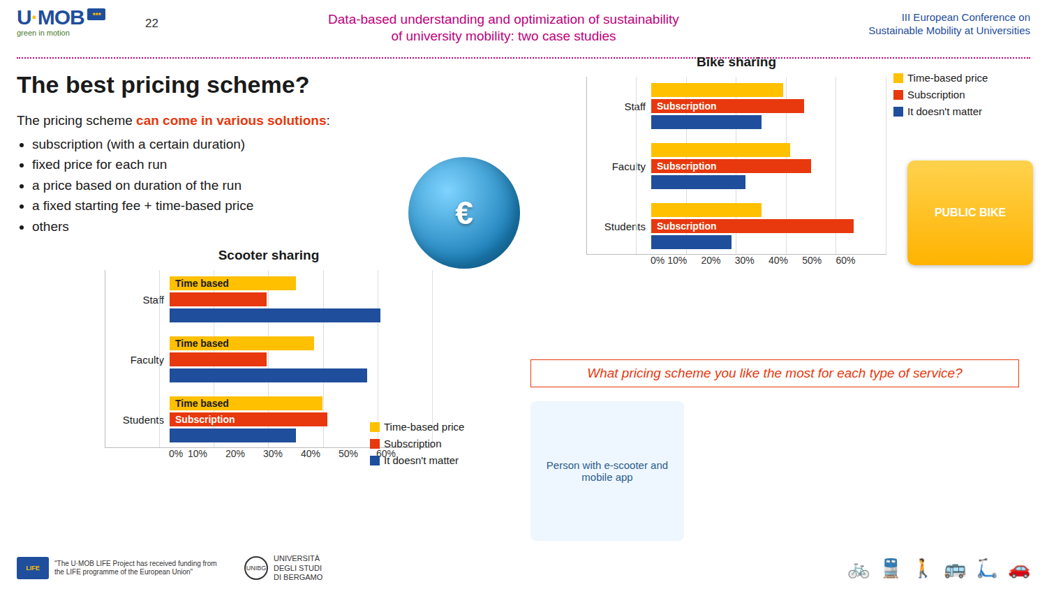U·MOB
green in motion
22
Data-based understanding and optimization of sustainability
of university mobility: two case studies
III European Conference on
Sustainable Mobility at Universities
The best pricing scheme?
The pricing scheme can come in various solutions:
subscription (with a certain duration)
fixed price for each run
a price based on duration of the run
a fixed starting fee + time-based price
others
Bike sharing
Staff
Subscription
Faculty
Subscription
Students
Subscription
0% 10% 20% 30% 40% 50% 60%
Time-based price
Subscription
It doesn't matter
PUBLIC BIKE
Scooter sharing
Staff
Time based
Faculty
Time based
Students
Time based
Subscription
0% 10% 20% 30% 40% 50% 60%
Time-based price
Subscription
It doesn't matter
What pricing scheme you like the most for each type of service?
Person with e-scooter and mobile app
"The U·MOB LIFE Project has received funding from the LIFE programme of the European Union"
UNIBG
UNIVERSITÀ
DEGLI STUDI
DI BERGAMO
🚲 🚆 🚶 🚌 🛴 🚗